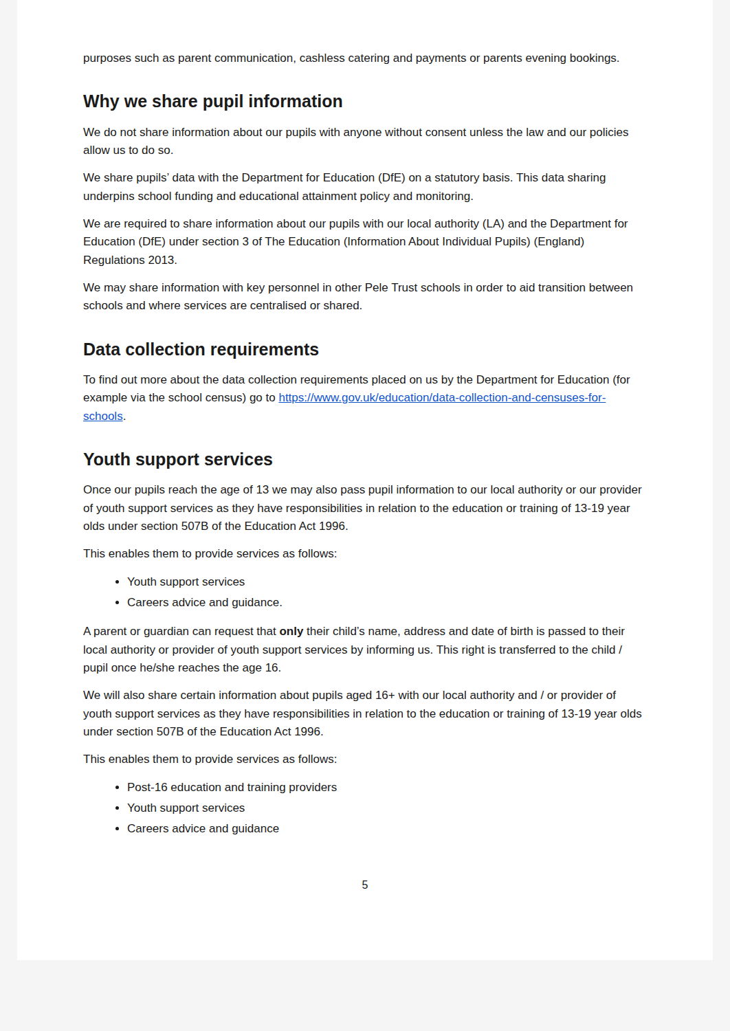purposes such as parent communication, cashless catering and payments or parents evening bookings.
Why we share pupil information
We do not share information about our pupils with anyone without consent unless the law and our policies allow us to do so.
We share pupils’ data with the Department for Education (DfE) on a statutory basis. This data sharing underpins school funding and educational attainment policy and monitoring.
We are required to share information about our pupils with our local authority (LA) and the Department for Education (DfE) under section 3 of The Education (Information About Individual Pupils) (England) Regulations 2013.
We may share information with key personnel in other Pele Trust schools in order to aid transition between schools and where services are centralised or shared.
Data collection requirements
To find out more about the data collection requirements placed on us by the Department for Education (for example via the school census) go to https://www.gov.uk/education/data-collection-and-censuses-for-schools.
Youth support services
Once our pupils reach the age of 13 we may also pass pupil information to our local authority or our provider of youth support services as they have responsibilities in relation to the education or training of 13-19 year olds under section 507B of the Education Act 1996.
This enables them to provide services as follows:
Youth support services
Careers advice and guidance.
A parent or guardian can request that only their child’s name, address and date of birth is passed to their local authority or provider of youth support services by informing us. This right is transferred to the child / pupil once he/she reaches the age 16.
We will also share certain information about pupils aged 16+ with our local authority and / or provider of youth support services as they have responsibilities in relation to the education or training of 13-19 year olds under section 507B of the Education Act 1996.
This enables them to provide services as follows:
Post-16 education and training providers
Youth support services
Careers advice and guidance
5